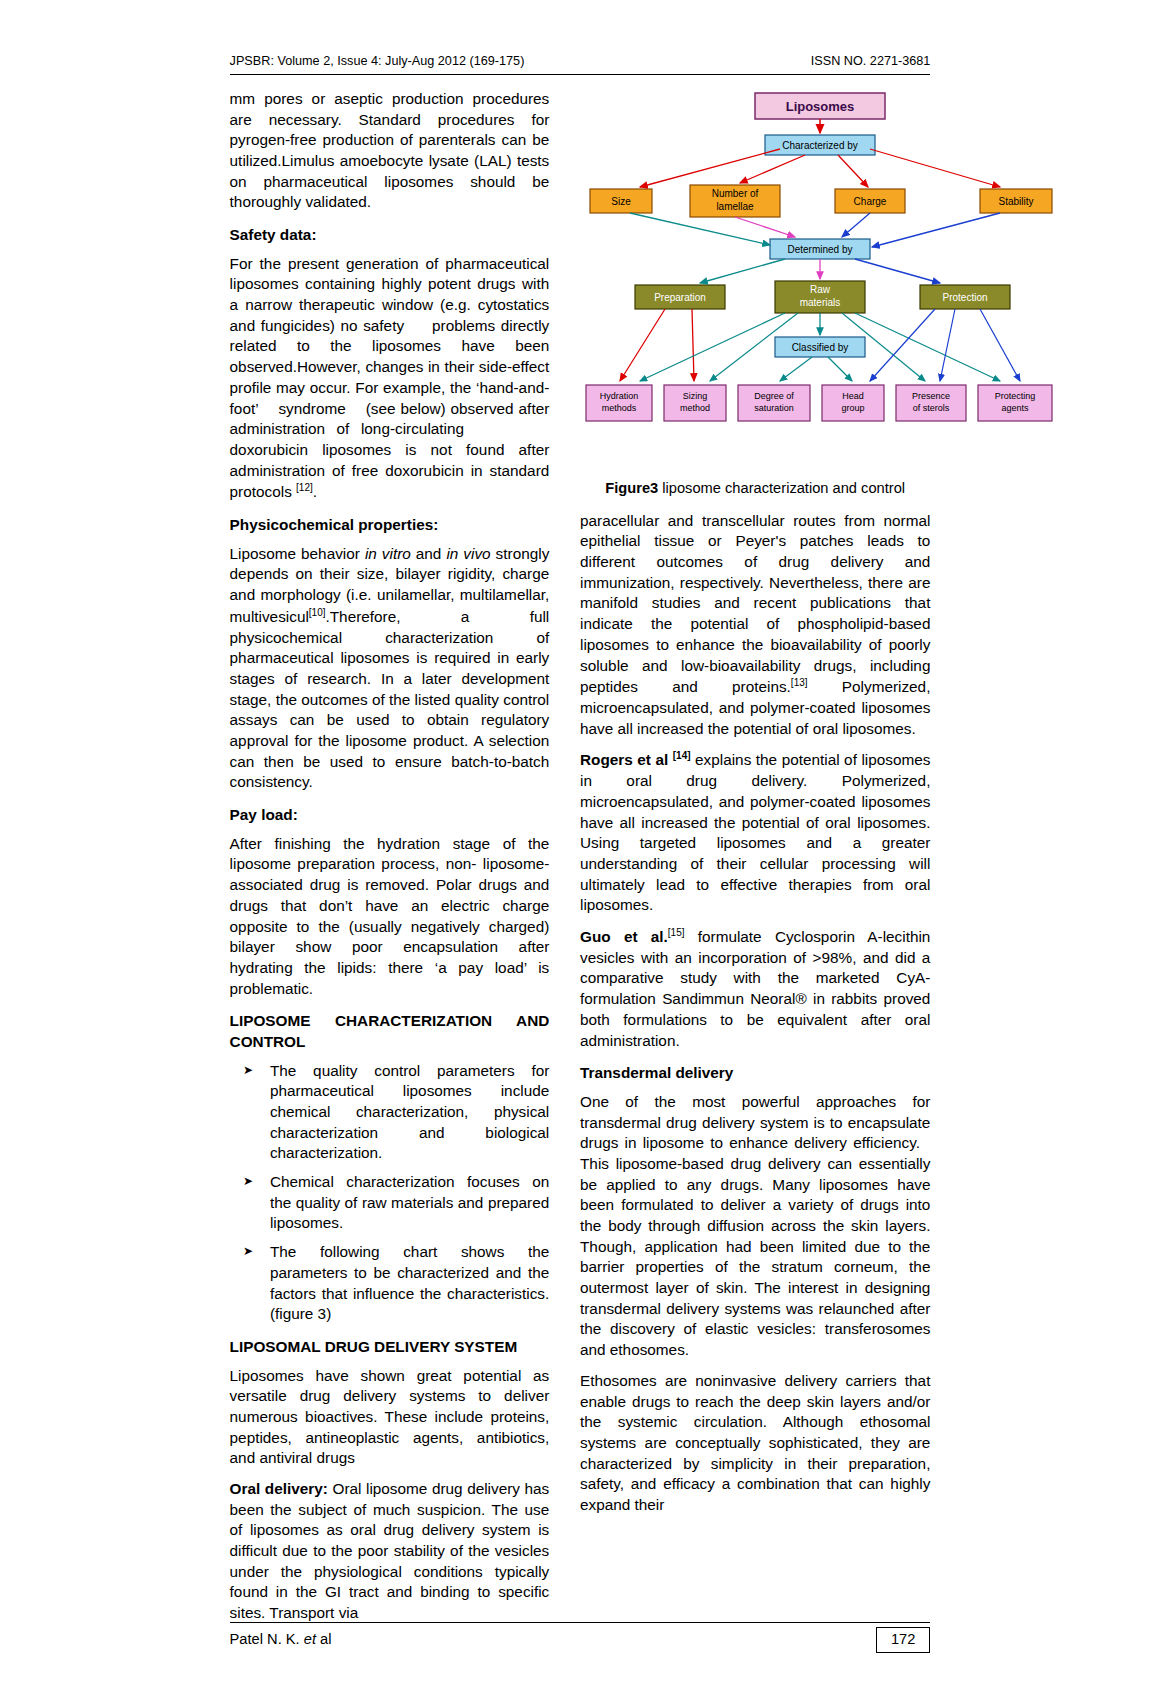JPSBR: Volume 2, Issue 4: July-Aug 2012 (169-175)
ISSN NO. 2271-3681
mm pores or aseptic production procedures are necessary. Standard procedures for pyrogen-free production of parenterals can be utilized.Limulus amoebocyte lysate (LAL) tests on pharmaceutical liposomes should be thoroughly validated.
Safety data:
For the present generation of pharmaceutical liposomes containing highly potent drugs with a narrow therapeutic window (e.g. cytostatics and fungicides) no safety problems directly related to the liposomes have been observed.However, changes in their side-effect profile may occur. For example, the ‘hand-and-foot’ syndrome (see below) observed after administration of long-circulating doxorubicin liposomes is not found after administration of free doxorubicin in standard protocols [12].
Physicochemical properties:
Liposome behavior in vitro and in vivo strongly depends on their size, bilayer rigidity, charge and morphology (i.e. unilamellar, multilamellar, multivesicul[10].Therefore, a full physicochemical characterization of pharmaceutical liposomes is required in early stages of research. In a later development stage, the outcomes of the listed quality control assays can be used to obtain regulatory approval for the liposome product. A selection can then be used to ensure batch-to-batch consistency.
Pay load:
After finishing the hydration stage of the liposome preparation process, non- liposome-associated drug is removed. Polar drugs and drugs that don’t have an electric charge opposite to the (usually negatively charged) bilayer show poor encapsulation after hydrating the lipids: there ‘a pay load’ is problematic.
Liposome characterization and control
The quality control parameters for pharmaceutical liposomes include chemical characterization, physical characterization and biological characterization.
Chemical characterization focuses on the quality of raw materials and prepared liposomes.
The following chart shows the parameters to be characterized and the factors that influence the characteristics. (figure 3)
Liposomal drug delivery system
Liposomes have shown great potential as versatile drug delivery systems to deliver numerous bioactives. These include proteins, peptides, antineoplastic agents, antibiotics, and antiviral drugs
Oral delivery: Oral liposome drug delivery has been the subject of much suspicion. The use of liposomes as oral drug delivery system is difficult due to the poor stability of the vesicles under the physiological conditions typically found in the GI tract and binding to specific sites. Transport via
Liposomes Characterized by Size Number of lamellae Charge Stability Determined by Preparation Raw materials Protection Classified by Hydration methods Sizing method Degree of saturation Head group Presence of sterols Protecting agents
Figure3 liposome characterization and control
paracellular and transcellular routes from normal epithelial tissue or Peyer's patches leads to different outcomes of drug delivery and immunization, respectively. Nevertheless, there are manifold studies and recent publications that indicate the potential of phospholipid-based liposomes to enhance the bioavailability of poorly soluble and low-bioavailability drugs, including peptides and proteins.[13] Polymerized, microencapsulated, and polymer-coated liposomes have all increased the potential of oral liposomes.
Rogers et al [14] explains the potential of liposomes in oral drug delivery. Polymerized, microencapsulated, and polymer-coated liposomes have all increased the potential of oral liposomes. Using targeted liposomes and a greater understanding of their cellular processing will ultimately lead to effective therapies from oral liposomes.
Guo et al.[15] formulate Cyclosporin A-lecithin vesicles with an incorporation of >98%, and did a comparative study with the marketed CyA-formulation Sandimmun Neoral® in rabbits proved both formulations to be equivalent after oral administration.
Transdermal delivery
One of the most powerful approaches for transdermal drug delivery system is to encapsulate drugs in liposome to enhance delivery efficiency. This liposome-based drug delivery can essentially be applied to any drugs. Many liposomes have been formulated to deliver a variety of drugs into the body through diffusion across the skin layers. Though, application had been limited due to the barrier properties of the stratum corneum, the outermost layer of skin. The interest in designing transdermal delivery systems was relaunched after the discovery of elastic vesicles: transferosomes and ethosomes.
Ethosomes are noninvasive delivery carriers that enable drugs to reach the deep skin layers and/or the systemic circulation. Although ethosomal systems are conceptually sophisticated, they are characterized by simplicity in their preparation, safety, and efficacy a combination that can highly expand their
Patel N. K. et al
172